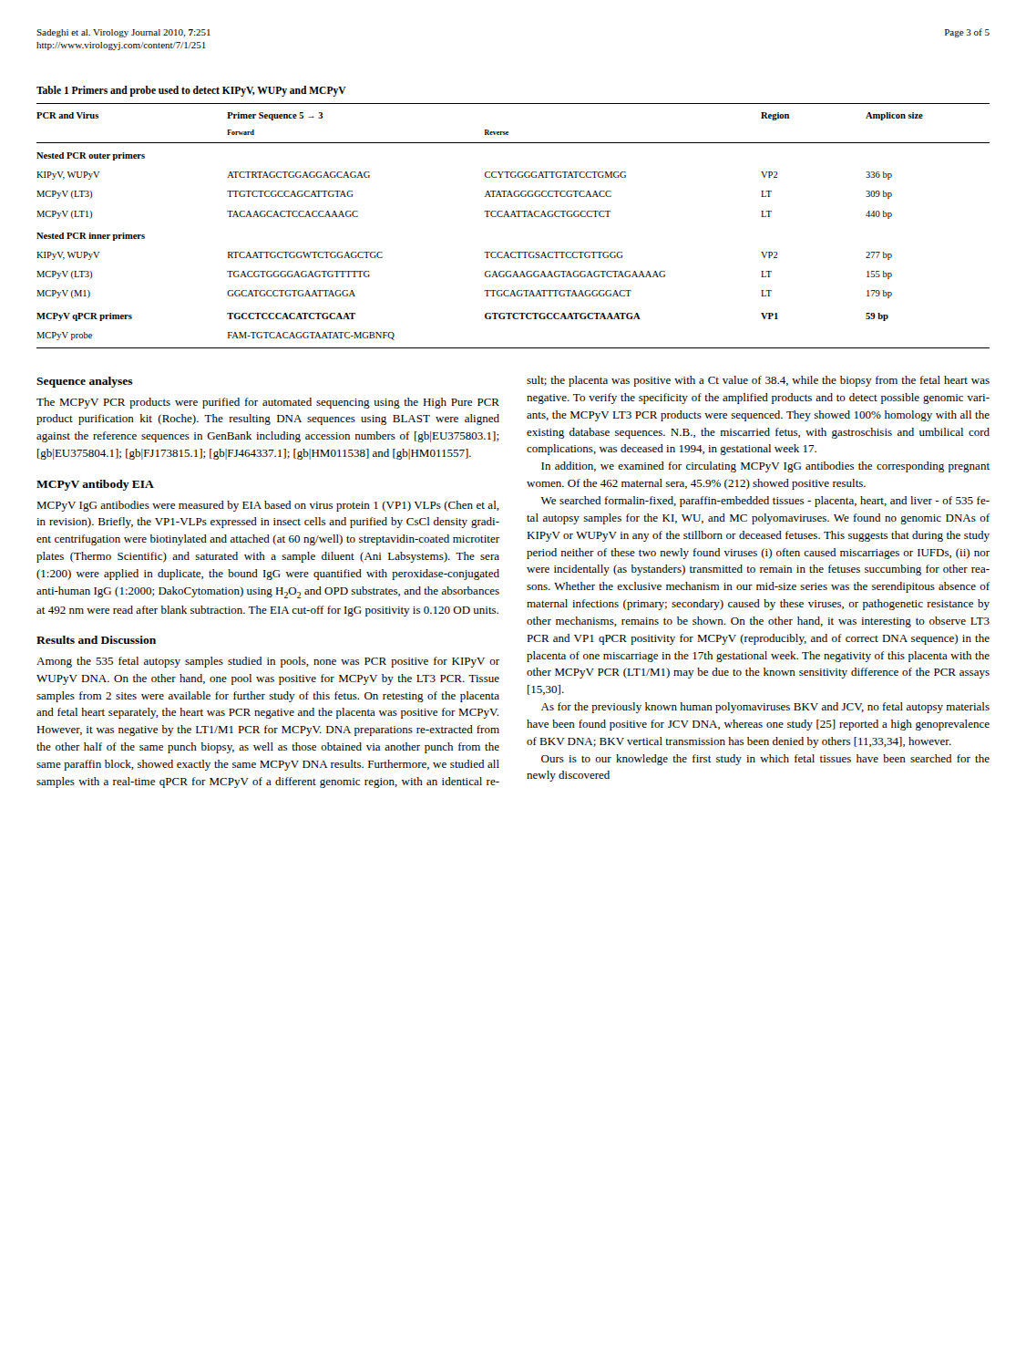Sadeghi et al. Virology Journal 2010, 7:251
http://www.virologyj.com/content/7/1/251
Page 3 of 5
Table 1 Primers and probe used to detect KIPyV, WUPy and MCPyV
| PCR and Virus | Primer Sequence 5 → 3 | Region | Amplicon size |
| --- | --- | --- | --- |
| | Forward | Reverse | | |
| Nested PCR outer primers | | | | |
| KIPyV, WUPyV | ATCTRTAGCTGGAGGAGCAGAG | CCYTGGGGATTGTATCCTGMGG | VP2 | 336 bp |
| MCPyV (LT3) | TTGTCTCGCCAGCATTGTAG | ATATAGGGGCCTCGTCAACC | LT | 309 bp |
| MCPyV (LT1) | TACAAGCACTCCACCAAAGC | TCCAATTACAGCTGGCCTCT | LT | 440 bp |
| Nested PCR inner primers | | | | |
| KIPyV, WUPyV | RTCAATTGCTGGWTCTGGAGCTGC | TCCACTTGSACTTCCTGTTGGG | VP2 | 277 bp |
| MCPyV (LT3) | TGACGTGGGGAGAGTGTTTTTG | GAGGAAGGAAGTAGGAGTCTAGAAAAG | LT | 155 bp |
| MCPyV (M1) | GGCATGCCTGTGAATTAGGA | TTGCAGTAATTTGTAAGGGGACT | LT | 179 bp |
| MCPyV qPCR primers | TGCCTCCCACATCTGCAAT | GTGTCTCTGCCAATGCTAAATGA | VP1 | 59 bp |
| MCPyV probe | FAM-TGTCACAGGTAATATC-MGBNFQ | | | |
Sequence analyses
The MCPyV PCR products were purified for automated sequencing using the High Pure PCR product purification kit (Roche). The resulting DNA sequences using BLAST were aligned against the reference sequences in GenBank including accession numbers of [gb|EU375803.1]; [gb|EU375804.1]; [gb|FJ173815.1]; [gb|FJ464337.1]; [gb|HM011538] and [gb|HM011557].
MCPyV antibody EIA
MCPyV IgG antibodies were measured by EIA based on virus protein 1 (VP1) VLPs (Chen et al, in revision). Briefly, the VP1-VLPs expressed in insect cells and purified by CsCl density gradient centrifugation were biotinylated and attached (at 60 ng/well) to streptavidin-coated microtiter plates (Thermo Scientific) and saturated with a sample diluent (Ani Labsystems). The sera (1:200) were applied in duplicate, the bound IgG were quantified with peroxidase-conjugated anti-human IgG (1:2000; DakoCytomation) using H2 O2 and OPD substrates, and the absorbances at 492 nm were read after blank subtraction. The EIA cut-off for IgG positivity is 0.120 OD units.
Results and Discussion
Among the 535 fetal autopsy samples studied in pools, none was PCR positive for KIPyV or WUPyV DNA. On the other hand, one pool was positive for MCPyV by the LT3 PCR. Tissue samples from 2 sites were available for further study of this fetus. On retesting of the placenta and fetal heart separately, the heart was PCR negative and the placenta was positive for MCPyV. However, it was negative by the LT1/M1 PCR for MCPyV. DNA preparations re-extracted from the other half of the same punch biopsy, as well as those obtained via another punch from the same paraffin block, showed exactly the same MCPyV DNA results. Furthermore, we studied all samples with a real-time qPCR for MCPyV of a different genomic region, with an identical result; the placenta was positive with a Ct value of 38.4, while the biopsy from the fetal heart was negative. To verify the specificity of the amplified products and to detect possible genomic variants, the MCPyV LT3 PCR products were sequenced. They showed 100% homology with all the existing database sequences. N.B., the miscarried fetus, with gastroschisis and umbilical cord complications, was deceased in 1994, in gestational week 17.
In addition, we examined for circulating MCPyV IgG antibodies the corresponding pregnant women. Of the 462 maternal sera, 45.9% (212) showed positive results.
We searched formalin-fixed, paraffin-embedded tissues - placenta, heart, and liver - of 535 fetal autopsy samples for the KI, WU, and MC polyomaviruses. We found no genomic DNAs of KIPyV or WUPyV in any of the stillborn or deceased fetuses. This suggests that during the study period neither of these two newly found viruses (i) often caused miscarriages or IUFDs, (ii) nor were incidentally (as bystanders) transmitted to remain in the fetuses succumbing for other reasons. Whether the exclusive mechanism in our mid-size series was the serendipitous absence of maternal infections (primary; secondary) caused by these viruses, or pathogenetic resistance by other mechanisms, remains to be shown. On the other hand, it was interesting to observe LT3 PCR and VP1 qPCR positivity for MCPyV (reproducibly, and of correct DNA sequence) in the placenta of one miscarriage in the 17th gestational week. The negativity of this placenta with the other MCPyV PCR (LT1/M1) may be due to the known sensitivity difference of the PCR assays [15,30].
As for the previously known human polyomaviruses BKV and JCV, no fetal autopsy materials have been found positive for JCV DNA, whereas one study [25] reported a high genoprevalence of BKV DNA; BKV vertical transmission has been denied by others [11,33,34], however.
Ours is to our knowledge the first study in which fetal tissues have been searched for the newly discovered